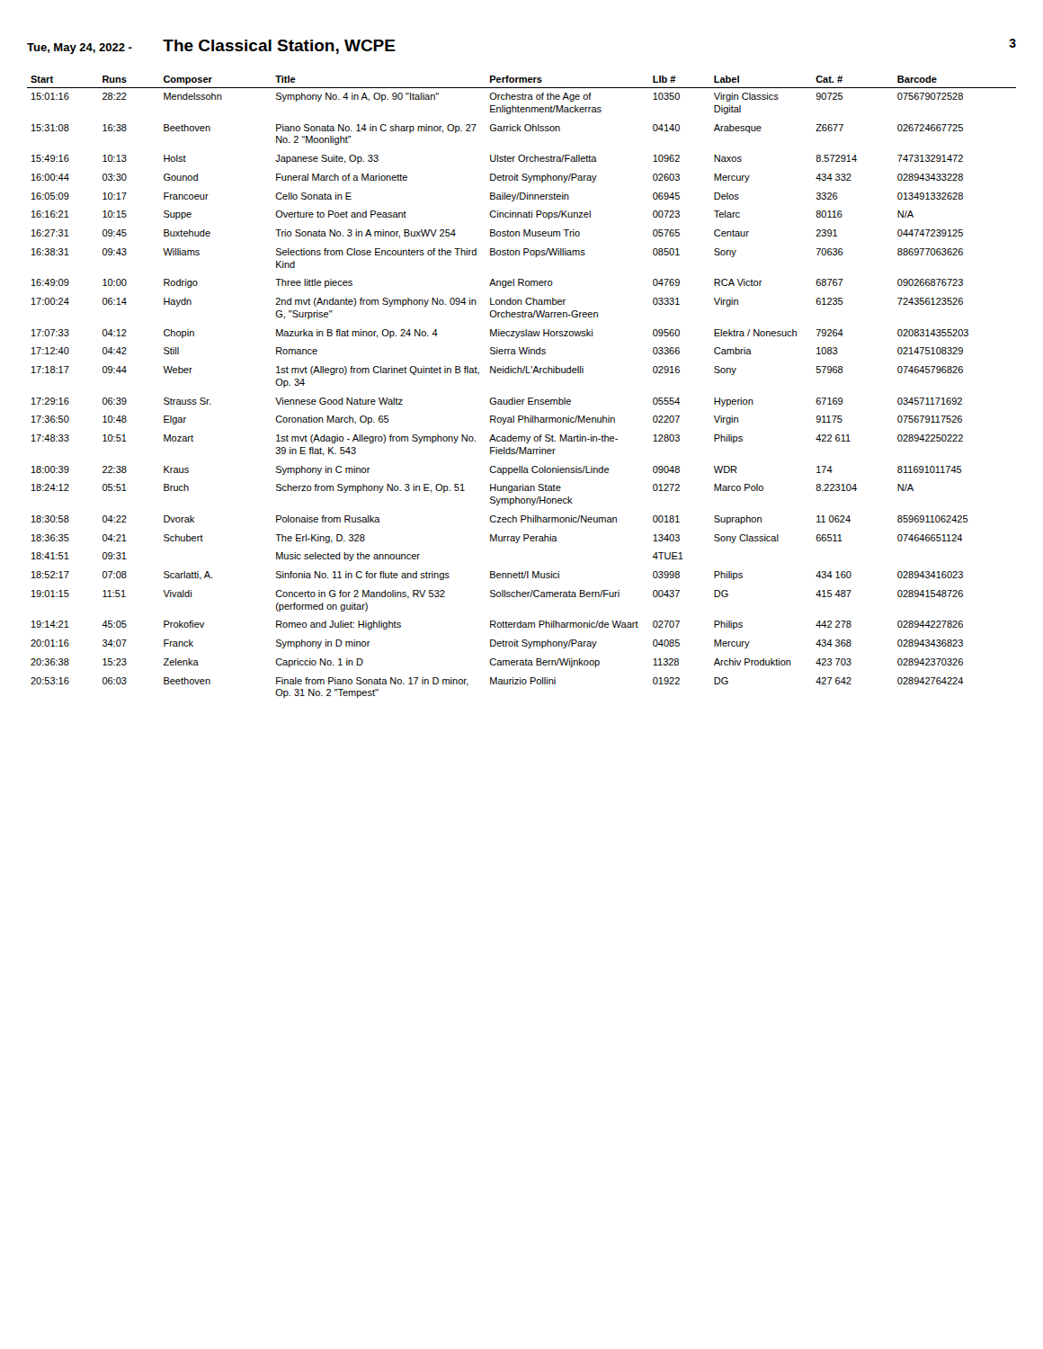Tue, May 24, 2022 - The Classical Station, WCPE 3
| Start | Runs | Composer | Title | Performers | LIb # | Label | Cat. # | Barcode |
| --- | --- | --- | --- | --- | --- | --- | --- | --- |
| 15:01:16 | 28:22 | Mendelssohn | Symphony No. 4 in A, Op. 90 "Italian" | Orchestra of the Age of Enlightenment/Mackerras | 10350 | Virgin Classics Digital | 90725 | 075679072528 |
| 15:31:08 | 16:38 | Beethoven | Piano Sonata No. 14 in C sharp minor, Op. 27 No. 2 “Moonlight” | Garrick Ohlsson | 04140 | Arabesque | Z6677 | 026724667725 |
| 15:49:16 | 10:13 | Holst | Japanese Suite, Op. 33 | Ulster Orchestra/Falletta | 10962 | Naxos | 8.572914 | 747313291472 |
| 16:00:44 | 03:30 | Gounod | Funeral March of a Marionette | Detroit Symphony/Paray | 02603 | Mercury | 434 332 | 028943433228 |
| 16:05:09 | 10:17 | Francoeur | Cello Sonata in E | Bailey/Dinnerstein | 06945 | Delos | 3326 | 013491332628 |
| 16:16:21 | 10:15 | Suppe | Overture to Poet and Peasant | Cincinnati Pops/Kunzel | 00723 | Telarc | 80116 | N/A |
| 16:27:31 | 09:45 | Buxtehude | Trio Sonata No. 3 in A minor, BuxWV 254 | Boston Museum Trio | 05765 | Centaur | 2391 | 044747239125 |
| 16:38:31 | 09:43 | Williams | Selections from Close Encounters of the Third Kind | Boston Pops/Williams | 08501 | Sony | 70636 | 886977063626 |
| 16:49:09 | 10:00 | Rodrigo | Three little pieces | Angel Romero | 04769 | RCA Victor | 68767 | 090266876723 |
| 17:00:24 | 06:14 | Haydn | 2nd mvt (Andante) from Symphony No. 094 in G, "Surprise" | London Chamber Orchestra/Warren-Green | 03331 | Virgin | 61235 | 724356123526 |
| 17:07:33 | 04:12 | Chopin | Mazurka in B flat minor, Op. 24 No. 4 | Mieczyslaw Horszowski | 09560 | Elektra / Nonesuch | 79264 | 0208314355203 |
| 17:12:40 | 04:42 | Still | Romance | Sierra Winds | 03366 | Cambria | 1083 | 021475108329 |
| 17:18:17 | 09:44 | Weber | 1st mvt (Allegro) from Clarinet Quintet in B flat, Op. 34 | Neidich/L'Archibudelli | 02916 | Sony | 57968 | 074645796826 |
| 17:29:16 | 06:39 | Strauss Sr. | Viennese Good Nature Waltz | Gaudier Ensemble | 05554 | Hyperion | 67169 | 034571171692 |
| 17:36:50 | 10:48 | Elgar | Coronation March, Op. 65 | Royal Philharmonic/Menuhin | 02207 | Virgin | 91175 | 075679117526 |
| 17:48:33 | 10:51 | Mozart | 1st mvt (Adagio - Allegro) from Symphony No. 39 in E flat, K. 543 | Academy of St. Martin-in-the-Fields/Marriner | 12803 | Philips | 422 611 | 028942250222 |
| 18:00:39 | 22:38 | Kraus | Symphony in C minor | Cappella Coloniensis/Linde | 09048 | WDR | 174 | 811691011745 |
| 18:24:12 | 05:51 | Bruch | Scherzo from Symphony No. 3 in E, Op. 51 | Hungarian State Symphony/Honeck | 01272 | Marco Polo | 8.223104 | N/A |
| 18:30:58 | 04:22 | Dvorak | Polonaise from Rusalka | Czech Philharmonic/Neuman | 00181 | Supraphon | 11 0624 | 8596911062425 |
| 18:36:35 | 04:21 | Schubert | The Erl-King, D. 328 | Murray Perahia | 13403 | Sony Classical | 66511 | 074646651124 |
| 18:41:51 | 09:31 | | Music selected by the announcer | | 4TUE1 | | | |
| 18:52:17 | 07:08 | Scarlatti, A. | Sinfonia No. 11 in C for flute and strings | Bennett/I Musici | 03998 | Philips | 434 160 | 028943416023 |
| 19:01:15 | 11:51 | Vivaldi | Concerto in G for 2 Mandolins, RV 532 (performed on guitar) | Sollscher/Camerata Bern/Furi | 00437 | DG | 415 487 | 028941548726 |
| 19:14:21 | 45:05 | Prokofiev | Romeo and Juliet: Highlights | Rotterdam Philharmonic/de Waart | 02707 | Philips | 442 278 | 028944227826 |
| 20:01:16 | 34:07 | Franck | Symphony in D minor | Detroit Symphony/Paray | 04085 | Mercury | 434 368 | 028943436823 |
| 20:36:38 | 15:23 | Zelenka | Capriccio No. 1 in D | Camerata Bern/Wijnkoop | 11328 | Archiv Produktion | 423 703 | 028942370326 |
| 20:53:16 | 06:03 | Beethoven | Finale from Piano Sonata No. 17 in D minor, Op. 31 No. 2 "Tempest" | Maurizio Pollini | 01922 | DG | 427 642 | 028942764224 |